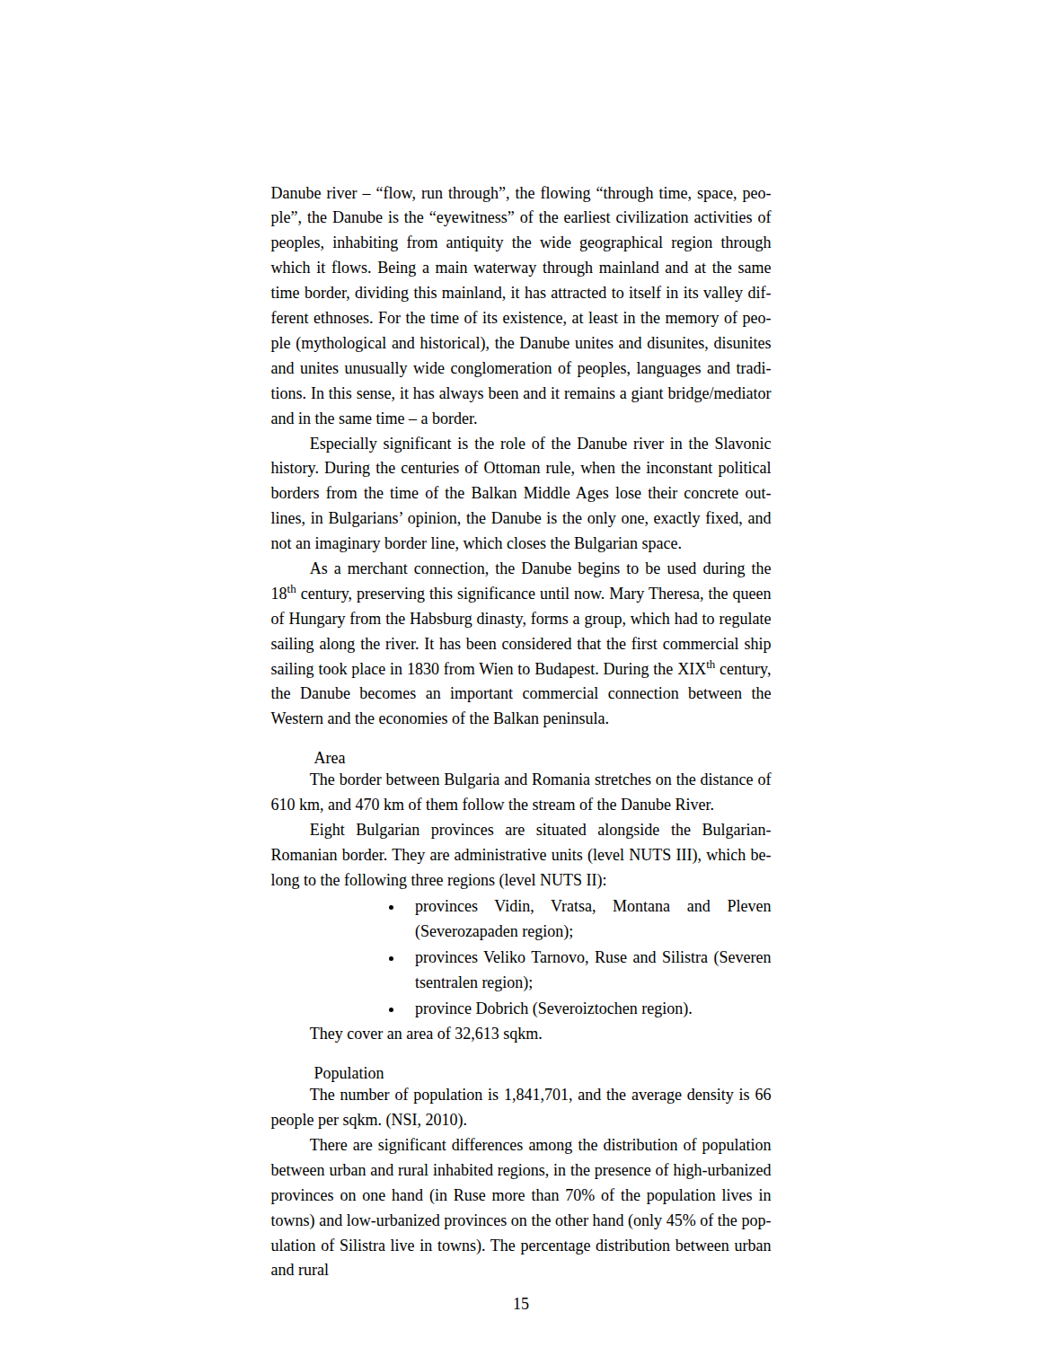Danube river – “flow, run through”, the flowing “through time, space, people”, the Danube is the “eyewitness” of the earliest civilization activities of peoples, inhabiting from antiquity the wide geographical region through which it flows. Being a main waterway through mainland and at the same time border, dividing this mainland, it has attracted to itself in its valley different ethnoses. For the time of its existence, at least in the memory of people (mythological and historical), the Danube unites and disunites, disunites and unites unusually wide conglomeration of peoples, languages and traditions. In this sense, it has always been and it remains a giant bridge/mediator and in the same time – a border.
Especially significant is the role of the Danube river in the Slavonic history. During the centuries of Ottoman rule, when the inconstant political borders from the time of the Balkan Middle Ages lose their concrete outlines, in Bulgarians’ opinion, the Danube is the only one, exactly fixed, and not an imaginary border line, which closes the Bulgarian space.
As a merchant connection, the Danube begins to be used during the 18th century, preserving this significance until now. Mary Theresa, the queen of Hungary from the Habsburg dinasty, forms a group, which had to regulate sailing along the river. It has been considered that the first commercial ship sailing took place in 1830 from Wien to Budapest. During the XIXth century, the Danube becomes an important commercial connection between the Western and the economies of the Balkan peninsula.
Area
The border between Bulgaria and Romania stretches on the distance of 610 km, and 470 km of them follow the stream of the Danube River.
Eight Bulgarian provinces are situated alongside the Bulgarian-Romanian border. They are administrative units (level NUTS III), which belong to the following three regions (level NUTS II):
provinces Vidin, Vratsa, Montana and Pleven (Severozapaden region);
provinces Veliko Tarnovo, Ruse and Silistra (Severen tsentralen region);
province Dobrich (Severoiztochen region).
They cover an area of 32,613 sqkm.
Population
The number of population is 1,841,701, and the average density is 66 people per sqkm. (NSI, 2010).
There are significant differences among the distribution of population between urban and rural inhabited regions, in the presence of high-urbanized provinces on one hand (in Ruse more than 70% of the population lives in towns) and low-urbanized provinces on the other hand (only 45% of the population of Silistra live in towns). The percentage distribution between urban and rural
15